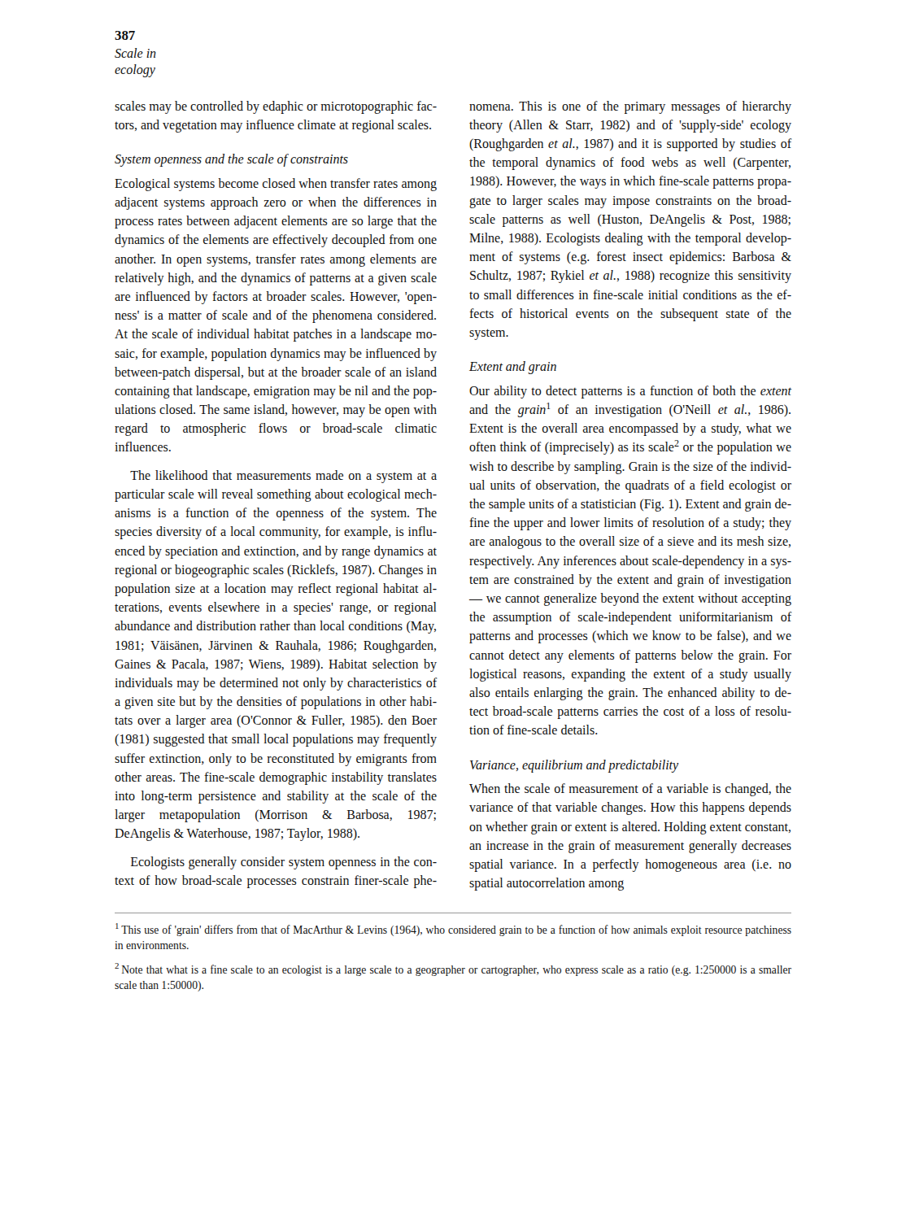387
Scale in
ecology
scales may be controlled by edaphic or microtopographic factors, and vegetation may influence climate at regional scales.
System openness and the scale of constraints
Ecological systems become closed when transfer rates among adjacent systems approach zero or when the differences in process rates between adjacent elements are so large that the dynamics of the elements are effectively decoupled from one another. In open systems, transfer rates among elements are relatively high, and the dynamics of patterns at a given scale are influenced by factors at broader scales. However, 'openness' is a matter of scale and of the phenomena considered. At the scale of individual habitat patches in a landscape mosaic, for example, population dynamics may be influenced by between-patch dispersal, but at the broader scale of an island containing that landscape, emigration may be nil and the populations closed. The same island, however, may be open with regard to atmospheric flows or broad-scale climatic influences.
The likelihood that measurements made on a system at a particular scale will reveal something about ecological mechanisms is a function of the openness of the system. The species diversity of a local community, for example, is influenced by speciation and extinction, and by range dynamics at regional or biogeographic scales (Ricklefs, 1987). Changes in population size at a location may reflect regional habitat alterations, events elsewhere in a species' range, or regional abundance and distribution rather than local conditions (May, 1981; Väisänen, Järvinen & Rauhala, 1986; Roughgarden, Gaines & Pacala, 1987; Wiens, 1989). Habitat selection by individuals may be determined not only by characteristics of a given site but by the densities of populations in other habitats over a larger area (O'Connor & Fuller, 1985). den Boer (1981) suggested that small local populations may frequently suffer extinction, only to be reconstituted by emigrants from other areas. The fine-scale demographic instability translates into long-term persistence and stability at the scale of the larger metapopulation (Morrison & Barbosa, 1987; DeAngelis & Waterhouse, 1987; Taylor, 1988).
Ecologists generally consider system openness in the context of how broad-scale processes constrain finer-scale phenomena. This is one of the primary messages of hierarchy theory (Allen & Starr, 1982) and of 'supply-side' ecology (Roughgarden et al., 1987) and it is supported by studies of the temporal dynamics of food webs as well (Carpenter, 1988). However, the ways in which fine-scale patterns propagate to larger scales may impose constraints on the broad-scale patterns as well (Huston, DeAngelis & Post, 1988; Milne, 1988). Ecologists dealing with the temporal development of systems (e.g. forest insect epidemics: Barbosa & Schultz, 1987; Rykiel et al., 1988) recognize this sensitivity to small differences in fine-scale initial conditions as the effects of historical events on the subsequent state of the system.
Extent and grain
Our ability to detect patterns is a function of both the extent and the grain1 of an investigation (O'Neill et al., 1986). Extent is the overall area encompassed by a study, what we often think of (imprecisely) as its scale2 or the population we wish to describe by sampling. Grain is the size of the individual units of observation, the quadrats of a field ecologist or the sample units of a statistician (Fig. 1). Extent and grain define the upper and lower limits of resolution of a study; they are analogous to the overall size of a sieve and its mesh size, respectively. Any inferences about scale-dependency in a system are constrained by the extent and grain of investigation — we cannot generalize beyond the extent without accepting the assumption of scale-independent uniformitarianism of patterns and processes (which we know to be false), and we cannot detect any elements of patterns below the grain. For logistical reasons, expanding the extent of a study usually also entails enlarging the grain. The enhanced ability to detect broad-scale patterns carries the cost of a loss of resolution of fine-scale details.
Variance, equilibrium and predictability
When the scale of measurement of a variable is changed, the variance of that variable changes. How this happens depends on whether grain or extent is altered. Holding extent constant, an increase in the grain of measurement generally decreases spatial variance. In a perfectly homogeneous area (i.e. no spatial autocorrelation among
1 This use of 'grain' differs from that of MacArthur & Levins (1964), who considered grain to be a function of how animals exploit resource patchiness in environments.
2 Note that what is a fine scale to an ecologist is a large scale to a geographer or cartographer, who express scale as a ratio (e.g. 1:250000 is a smaller scale than 1:50000).